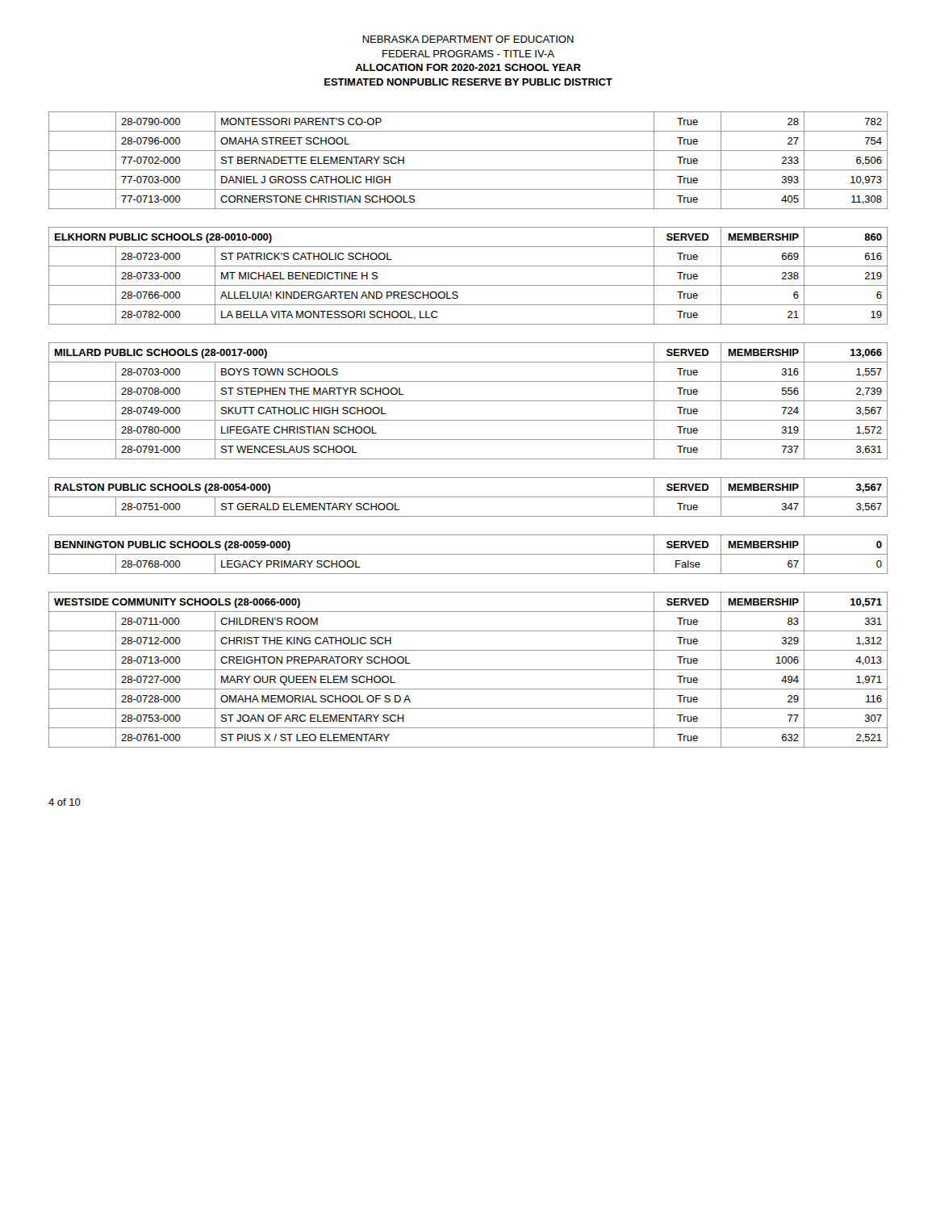NEBRASKA DEPARTMENT OF EDUCATION
FEDERAL PROGRAMS - TITLE IV-A
ALLOCATION FOR 2020-2021 SCHOOL YEAR
ESTIMATED NONPUBLIC RESERVE BY PUBLIC DISTRICT
| | 28-0790-000 | MONTESSORI PARENT'S CO-OP | True | 28 | 782 |
| | 28-0796-000 | OMAHA STREET SCHOOL | True | 27 | 754 |
| | 77-0702-000 | ST BERNADETTE ELEMENTARY SCH | True | 233 | 6,506 |
| | 77-0703-000 | DANIEL J GROSS CATHOLIC HIGH | True | 393 | 10,973 |
| | 77-0713-000 | CORNERSTONE CHRISTIAN SCHOOLS | True | 405 | 11,308 |
| ELKHORN PUBLIC SCHOOLS (28-0010-000) | SERVED | MEMBERSHIP | 860 |
| | 28-0723-000 | ST PATRICK'S CATHOLIC SCHOOL | True | 669 | 616 |
| | 28-0733-000 | MT MICHAEL BENEDICTINE H S | True | 238 | 219 |
| | 28-0766-000 | ALLELUIA! KINDERGARTEN AND PRESCHOOLS | True | 6 | 6 |
| | 28-0782-000 | LA BELLA VITA MONTESSORI SCHOOL, LLC | True | 21 | 19 |
| MILLARD PUBLIC SCHOOLS (28-0017-000) | SERVED | MEMBERSHIP | 13,066 |
| | 28-0703-000 | BOYS TOWN SCHOOLS | True | 316 | 1,557 |
| | 28-0708-000 | ST STEPHEN THE MARTYR SCHOOL | True | 556 | 2,739 |
| | 28-0749-000 | SKUTT CATHOLIC HIGH SCHOOL | True | 724 | 3,567 |
| | 28-0780-000 | LIFEGATE CHRISTIAN SCHOOL | True | 319 | 1,572 |
| | 28-0791-000 | ST WENCESLAUS SCHOOL | True | 737 | 3,631 |
| RALSTON PUBLIC SCHOOLS (28-0054-000) | SERVED | MEMBERSHIP | 3,567 |
| | 28-0751-000 | ST GERALD ELEMENTARY SCHOOL | True | 347 | 3,567 |
| BENNINGTON PUBLIC SCHOOLS (28-0059-000) | SERVED | MEMBERSHIP | 0 |
| | 28-0768-000 | LEGACY PRIMARY SCHOOL | False | 67 | 0 |
| WESTSIDE COMMUNITY SCHOOLS (28-0066-000) | SERVED | MEMBERSHIP | 10,571 |
| | 28-0711-000 | CHILDREN'S ROOM | True | 83 | 331 |
| | 28-0712-000 | CHRIST THE KING CATHOLIC SCH | True | 329 | 1,312 |
| | 28-0713-000 | CREIGHTON PREPARATORY SCHOOL | True | 1006 | 4,013 |
| | 28-0727-000 | MARY OUR QUEEN ELEM SCHOOL | True | 494 | 1,971 |
| | 28-0728-000 | OMAHA MEMORIAL SCHOOL OF S D A | True | 29 | 116 |
| | 28-0753-000 | ST JOAN OF ARC ELEMENTARY SCH | True | 77 | 307 |
| | 28-0761-000 | ST PIUS X / ST LEO ELEMENTARY | True | 632 | 2,521 |
4 of 10